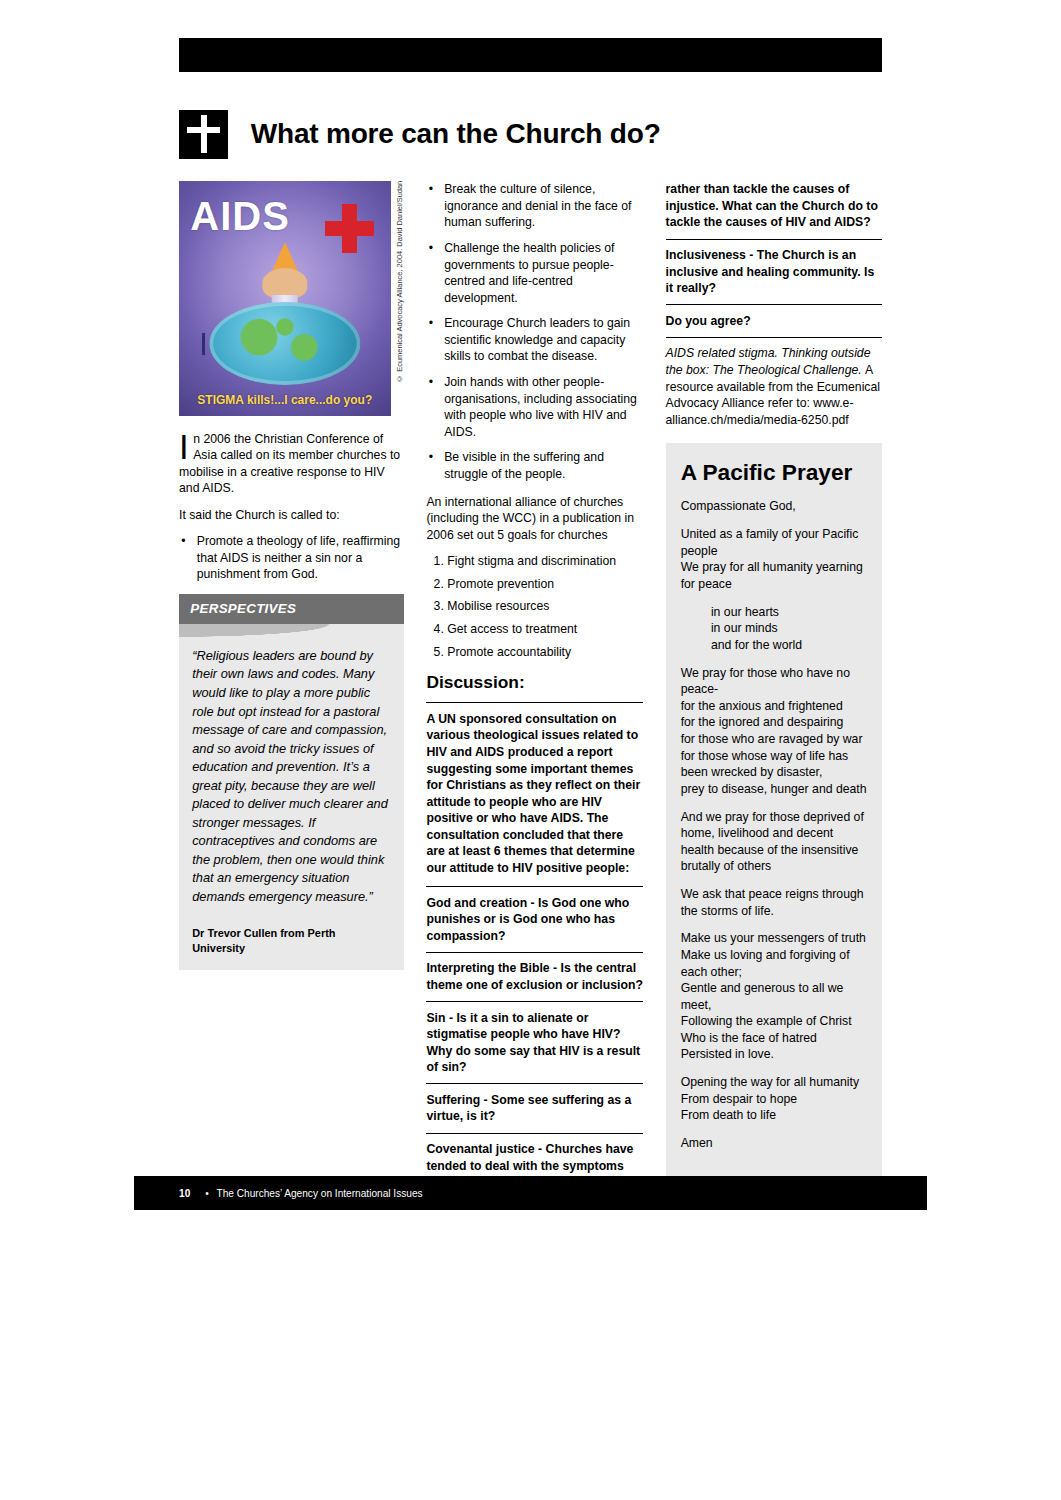What more can the Church do?
AIDS
STIGMA kills!...I care...do you?
© Ecumenical Advocacy Alliance, 2004. David Daniel/Sudan
In 2006 the Christian Conference of Asia called on its member churches to mobilise in a creative response to HIV and AIDS.
It said the Church is called to:
Promote a theology of life, reaffirming that AIDS is neither a sin nor a punishment from God.
PERSPECTIVES
“Religious leaders are bound by their own laws and codes. Many would like to play a more public role but opt instead for a pastoral message of care and compassion, and so avoid the tricky issues of education and prevention. It’s a great pity, because they are well placed to deliver much clearer and stronger messages. If contraceptives and condoms are the problem, then one would think that an emergency situation demands emergency measure.”
Dr Trevor Cullen from Perth University
Break the culture of silence, ignorance and denial in the face of human suffering.
Challenge the health policies of governments to pursue people-centred and life-centred development.
Encourage Church leaders to gain scientific knowledge and capacity skills to combat the disease.
Join hands with other people-organisations, including associating with people who live with HIV and AIDS.
Be visible in the suffering and struggle of the people.
An international alliance of churches (including the WCC) in a publication in 2006 set out 5 goals for churches
Fight stigma and discrimination
Promote prevention
Mobilise resources
Get access to treatment
Promote accountability
Discussion:
A UN sponsored consultation on various theological issues related to HIV and AIDS produced a report suggesting some important themes for Christians as they reflect on their attitude to people who are HIV positive or who have AIDS. The consultation concluded that there are at least 6 themes that determine our attitude to HIV positive people:
God and creation - Is God one who punishes or is God one who has compassion?
Interpreting the Bible - Is the central theme one of exclusion or inclusion?
Sin - Is it a sin to alienate or stigmatise people who have HIV? Why do some say that HIV is a result of sin?
Suffering - Some see suffering as a virtue, is it?
Covenantal justice - Churches have tended to deal with the symptoms
rather than tackle the causes of injustice. What can the Church do to tackle the causes of HIV and AIDS?
Inclusiveness - The Church is an inclusive and healing community. Is it really?
Do you agree?
AIDS related stigma. Thinking outside the box: The Theological Challenge. A resource available from the Ecumenical Advocacy Alliance refer to: www.e-alliance.ch/media/media-6250.pdf
A Pacific Prayer
Compassionate God,
United as a family of your Pacific people
We pray for all humanity yearning for peace
in our hearts
in our minds
and for the world
We pray for those who have no peace-
for the anxious and frightened
for the ignored and despairing
for those who are ravaged by war
for those whose way of life has been wrecked by disaster,
prey to disease, hunger and death
And we pray for those deprived of home, livelihood and decent health because of the insensitive brutally of others
We ask that peace reigns through the storms of life.
Make us your messengers of truth
Make us loving and forgiving of each other;
Gentle and generous to all we meet,
Following the example of Christ
Who is the face of hatred
Persisted in love.
Opening the way for all humanity
From despair to hope
From death to life
Amen
10•The Churches’ Agency on International Issues